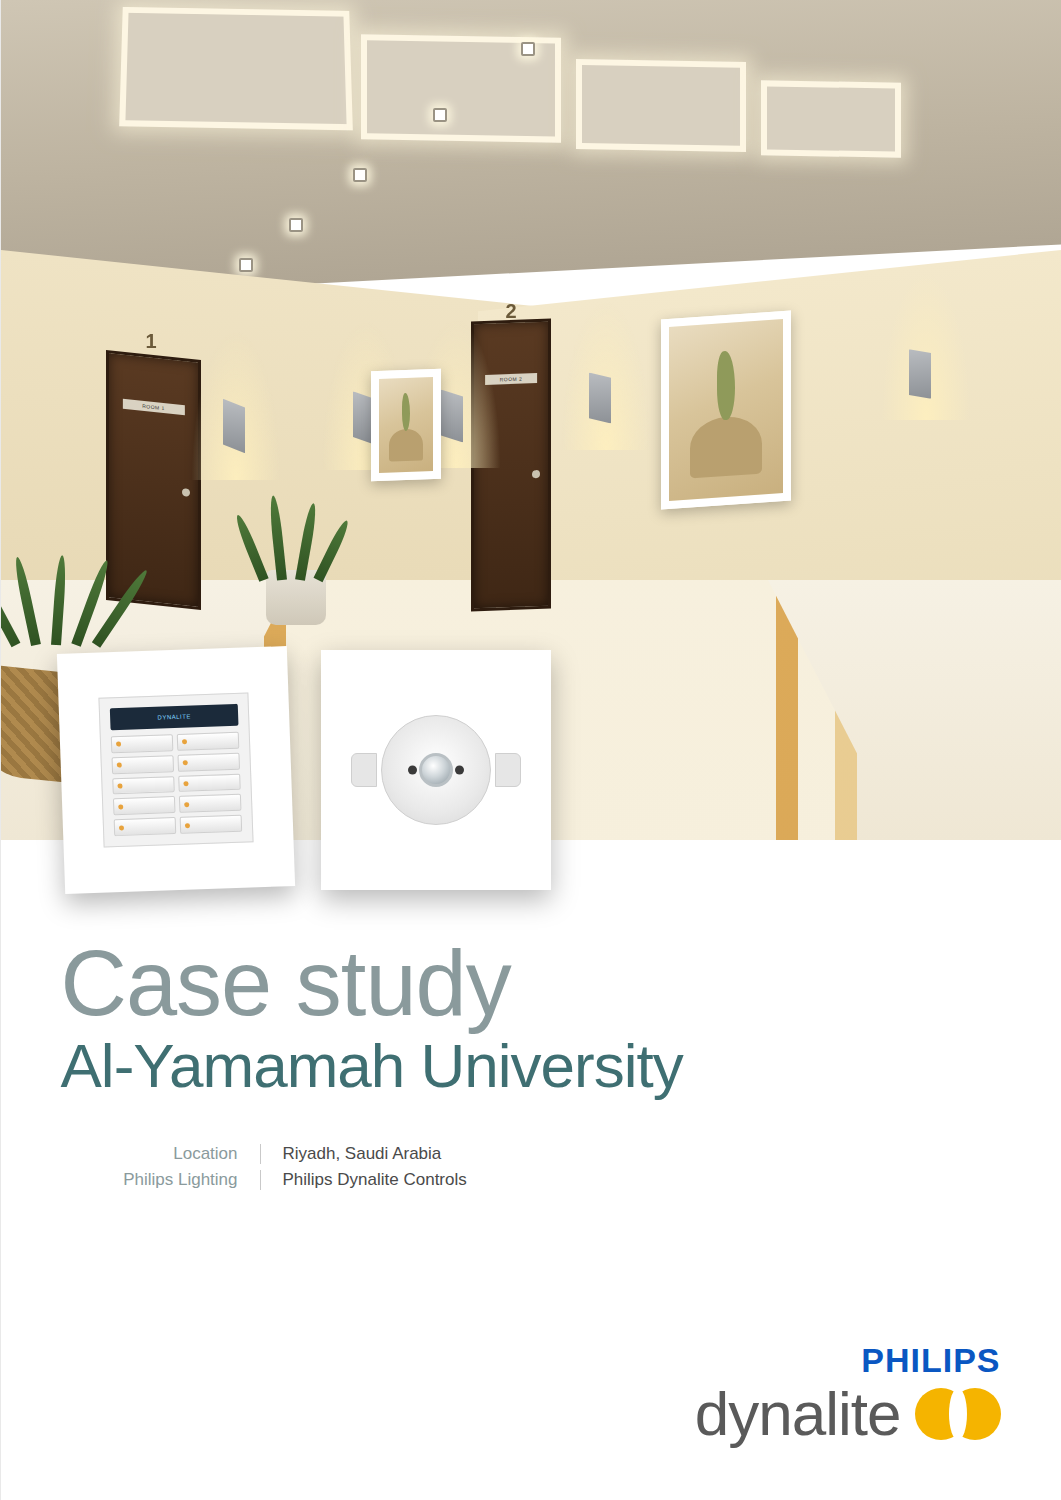ROOM 1
1
ROOM 2
2
DYNALITE
Case study
Al-Yamamah University
Location
Riyadh, Saudi Arabia
Philips Lighting
Philips Dynalite Controls
PHILIPS
dynalite